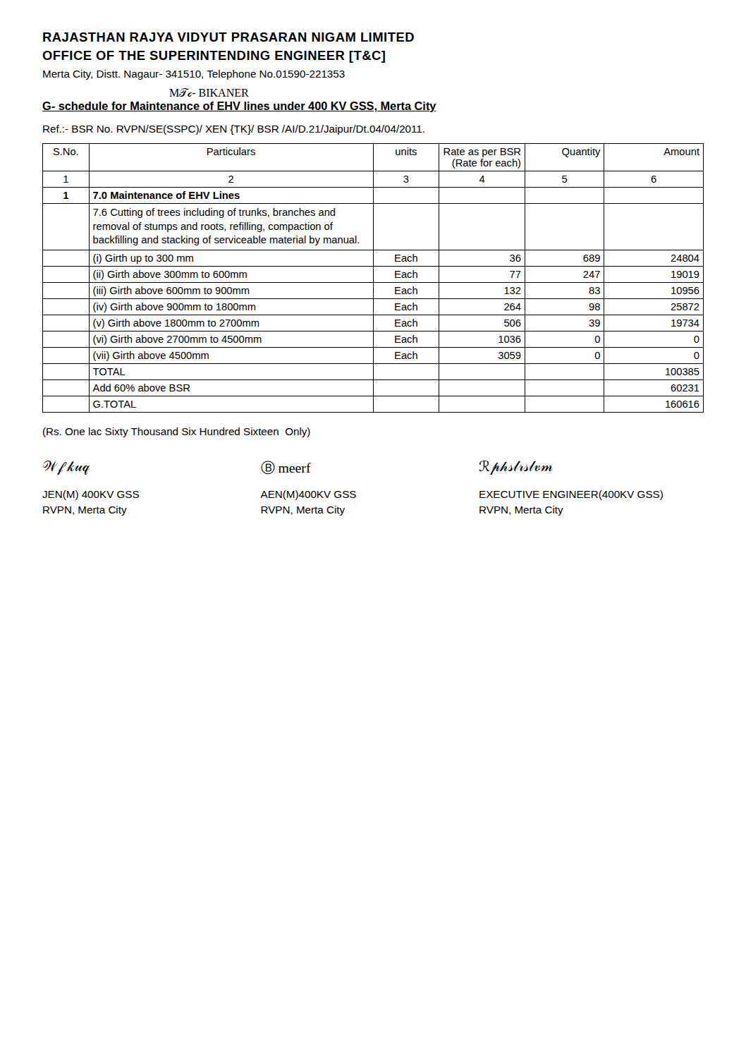RAJASTHAN RAJYA VIDYUT PRASARAN NIGAM LIMITED
OFFICE OF THE SUPERINTENDING ENGINEER [T&C]
Merta City, Distt. Nagaur- 341510, Telephone No.01590-221353
M𝒯𝒸- BIKANER
G- schedule for Maintenance of EHV lines under 400 KV GSS, Merta City
Ref.:- BSR No. RVPN/SE(SSPC)/ XEN {TK}/ BSR /AI/D.21/Jaipur/Dt.04/04/2011.
| S.No. | Particulars | units | Rate as per BSR (Rate for each) | Quantity | Amount |
| --- | --- | --- | --- | --- | --- |
| 1 | 2 | 3 | 4 | 5 | 6 |
| 1 | 7.0 Maintenance of EHV Lines | | | | |
| | 7.6 Cutting of trees including of trunks, branches and removal of stumps and roots, refilling, compaction of backfilling and stacking of serviceable material by manual. | | | | |
| | (i) Girth up to 300 mm | Each | 36 | 689 | 24804 |
| | (ii) Girth above 300mm to 600mm | Each | 77 | 247 | 19019 |
| | (iii) Girth above 600mm to 900mm | Each | 132 | 83 | 10956 |
| | (iv) Girth above 900mm to 1800mm | Each | 264 | 98 | 25872 |
| | (v) Girth above 1800mm to 2700mm | Each | 506 | 39 | 19734 |
| | (vi) Girth above 2700mm to 4500mm | Each | 1036 | 0 | 0 |
| | (vii) Girth above 4500mm | Each | 3059 | 0 | 0 |
| | TOTAL | | | | 100385 |
| | Add 60% above BSR | | | | 60231 |
| | G.TOTAL | | | | 160616 |
(Rs. One lac Sixty Thousand Six Hundred Sixteen Only)
| 𝒲𝒻 𝓀𝓊𝓆 JEN(M) 400KV GSS RVPN, Merta City | Ⓑ meerf AEN(M)400KV GSS RVPN, Merta City | ℛ𝓅𝒽𝓈𝓁𝓇𝓈𝓁𝓋𝓂 EXECUTIVE ENGINEER(400KV GSS) RVPN, Merta City |